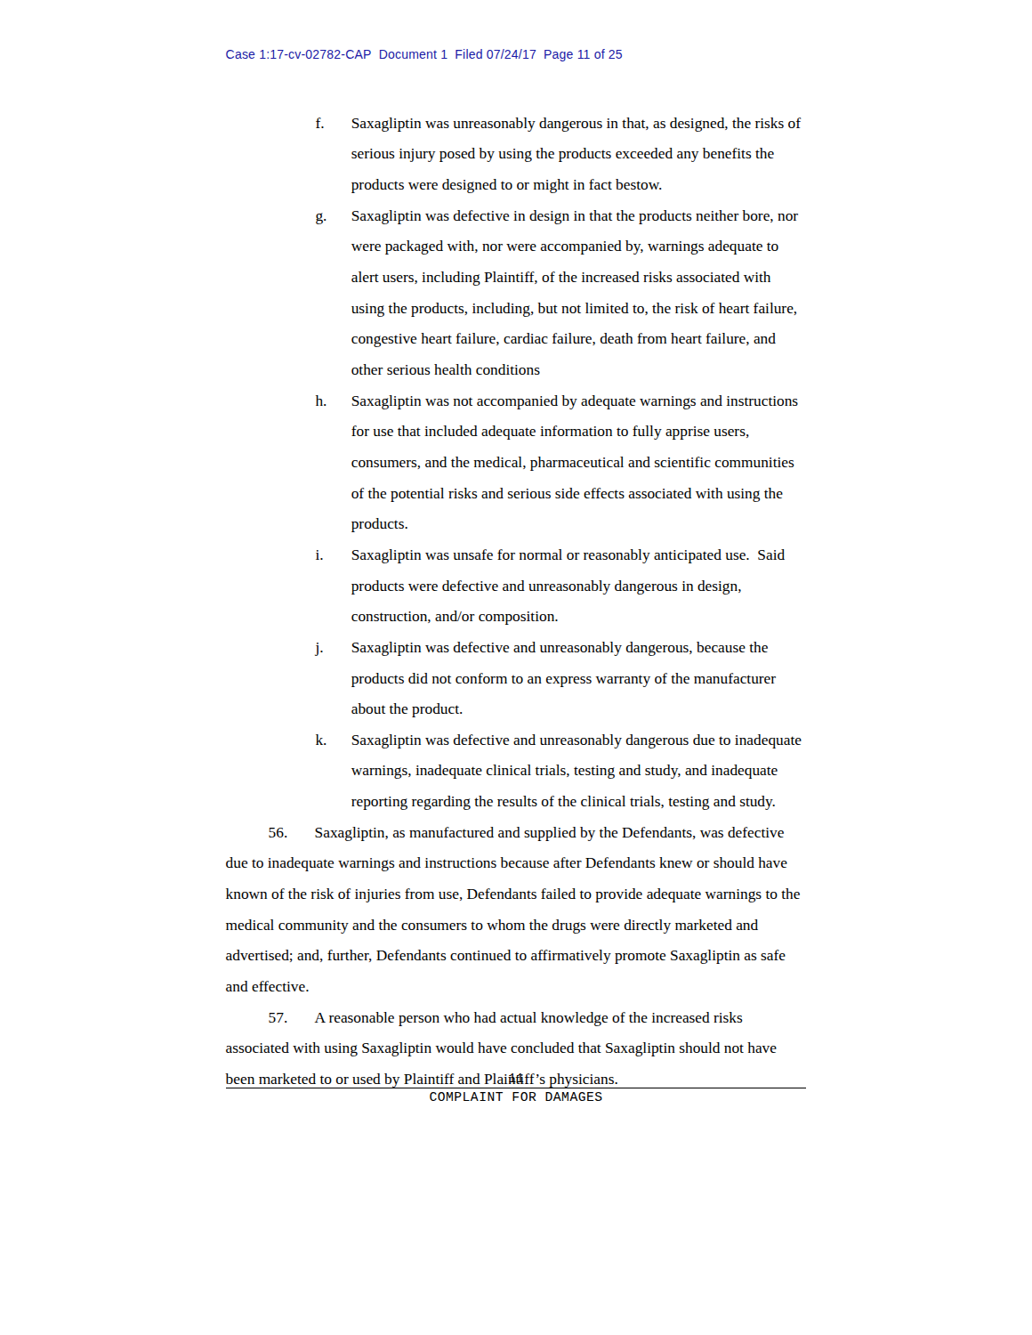Case 1:17-cv-02782-CAP Document 1 Filed 07/24/17 Page 11 of 25
f. Saxagliptin was unreasonably dangerous in that, as designed, the risks of serious injury posed by using the products exceeded any benefits the products were designed to or might in fact bestow.
g. Saxagliptin was defective in design in that the products neither bore, nor were packaged with, nor were accompanied by, warnings adequate to alert users, including Plaintiff, of the increased risks associated with using the products, including, but not limited to, the risk of heart failure, congestive heart failure, cardiac failure, death from heart failure, and other serious health conditions
h. Saxagliptin was not accompanied by adequate warnings and instructions for use that included adequate information to fully apprise users, consumers, and the medical, pharmaceutical and scientific communities of the potential risks and serious side effects associated with using the products.
i. Saxagliptin was unsafe for normal or reasonably anticipated use. Said products were defective and unreasonably dangerous in design, construction, and/or composition.
j. Saxagliptin was defective and unreasonably dangerous, because the products did not conform to an express warranty of the manufacturer about the product.
k. Saxagliptin was defective and unreasonably dangerous due to inadequate warnings, inadequate clinical trials, testing and study, and inadequate reporting regarding the results of the clinical trials, testing and study.
56. Saxagliptin, as manufactured and supplied by the Defendants, was defective due to inadequate warnings and instructions because after Defendants knew or should have known of the risk of injuries from use, Defendants failed to provide adequate warnings to the medical community and the consumers to whom the drugs were directly marketed and advertised; and, further, Defendants continued to affirmatively promote Saxagliptin as safe and effective.
57. A reasonable person who had actual knowledge of the increased risks associated with using Saxagliptin would have concluded that Saxagliptin should not have been marketed to or used by Plaintiff and Plaintiff’s physicians.
11
COMPLAINT FOR DAMAGES